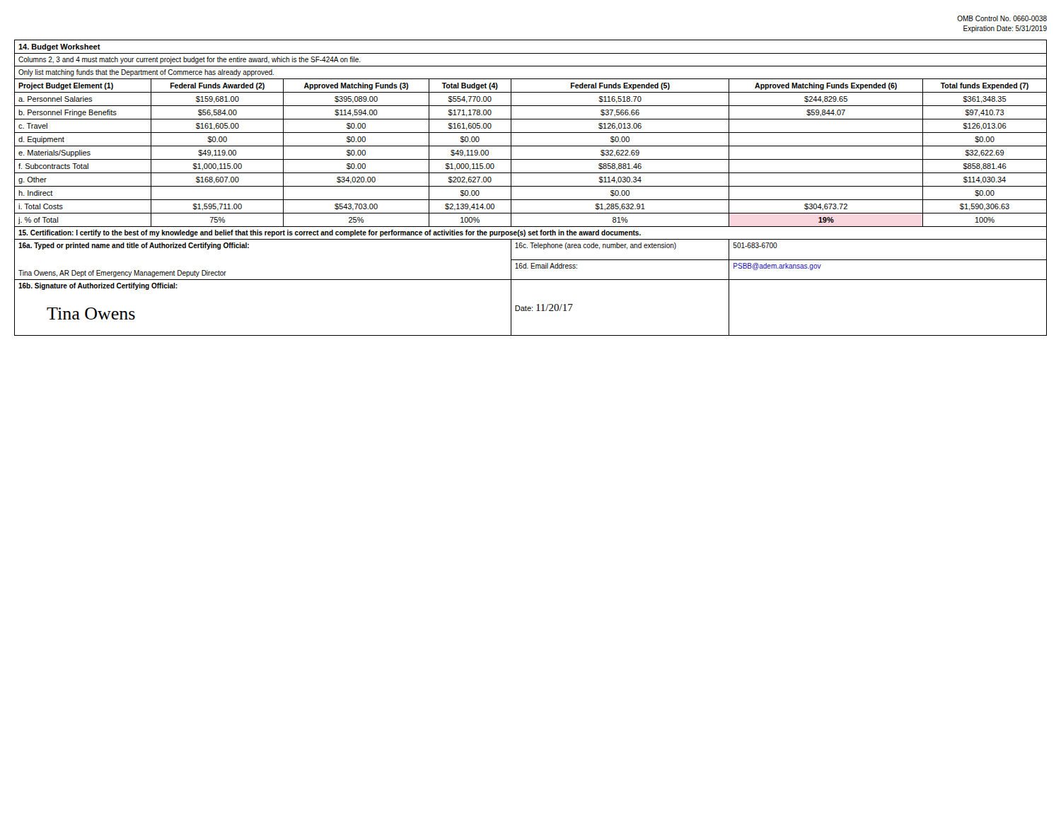OMB Control No. 0660-0038
Expiration Date: 5/31/2019
| 14. Budget Worksheet |
| Columns 2, 3 and 4 must match your current project budget for the entire award, which is the SF-424A on file. |
| Only list matching funds that the Department of Commerce has already approved. |
| Project Budget Element (1) | Federal Funds Awarded (2) | Approved Matching Funds (3) | Total Budget (4) | Federal Funds Expended (5) | Approved Matching Funds Expended (6) | Total funds Expended (7) |
| a. Personnel Salaries | $159,681.00 | $395,089.00 | $554,770.00 | $116,518.70 | $244,829.65 | $361,348.35 |
| b. Personnel Fringe Benefits | $56,584.00 | $114,594.00 | $171,178.00 | $37,566.66 | $59,844.07 | $97,410.73 |
| c. Travel | $161,605.00 | $0.00 | $161,605.00 | $126,013.06 | | $126,013.06 |
| d. Equipment | $0.00 | $0.00 | $0.00 | $0.00 | | $0.00 |
| e. Materials/Supplies | $49,119.00 | $0.00 | $49,119.00 | $32,622.69 | | $32,622.69 |
| f. Subcontracts Total | $1,000,115.00 | $0.00 | $1,000,115.00 | $858,881.46 | | $858,881.46 |
| g. Other | $168,607.00 | $34,020.00 | $202,627.00 | $114,030.34 | | $114,030.34 |
| h. Indirect | | | $0.00 | $0.00 | | $0.00 |
| i. Total Costs | $1,595,711.00 | $543,703.00 | $2,139,414.00 | $1,285,632.91 | $304,673.72 | $1,590,306.63 |
| j. % of Total | 75% | 25% | 100% | 81% | 19% | 100% |
| 15. Certification: I certify to the best of my knowledge and belief that this report is correct and complete for performance of activities for the purpose(s) set forth in the award documents. |
| 16a. Typed or printed name and title of Authorized Certifying Official: Tina Owens, AR Dept of Emergency Management Deputy Director | 16c. Telephone (area code, number, and extension) | 501-683-6700 |
| 16d. Email Address: | PSBB@adem.arkansas.gov |
| 16b. Signature of Authorized Certifying Official: | Date: 11/20/17 | |
| Tina Owens |